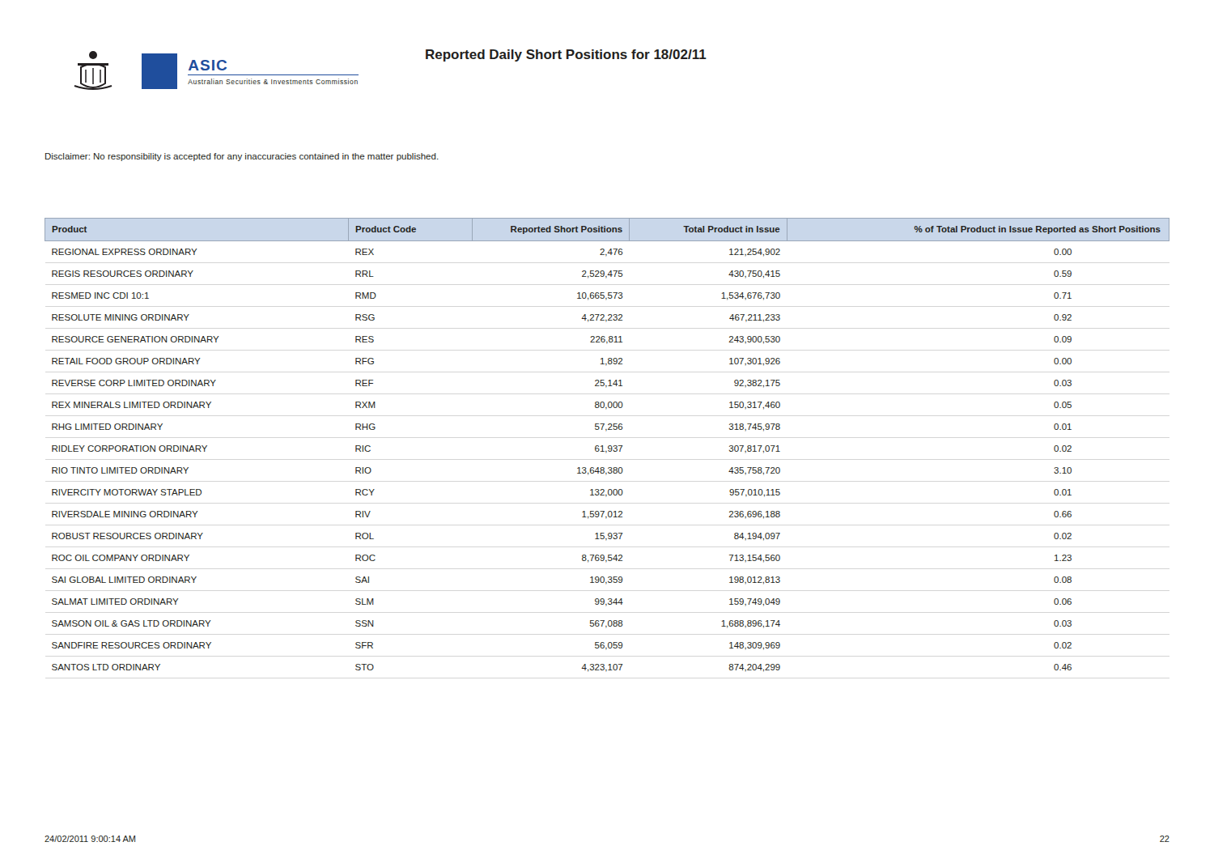ASIC
Australian Securities & Investments Commission
Reported Daily Short Positions for 18/02/11
Disclaimer: No responsibility is accepted for any inaccuracies contained in the matter published.
| Product | Product Code | Reported Short Positions | Total Product in Issue | % of Total Product in Issue Reported as Short Positions |
| --- | --- | --- | --- | --- |
| REGIONAL EXPRESS ORDINARY | REX | 2,476 | 121,254,902 | 0.00 |
| REGIS RESOURCES ORDINARY | RRL | 2,529,475 | 430,750,415 | 0.59 |
| RESMED INC CDI 10:1 | RMD | 10,665,573 | 1,534,676,730 | 0.71 |
| RESOLUTE MINING ORDINARY | RSG | 4,272,232 | 467,211,233 | 0.92 |
| RESOURCE GENERATION ORDINARY | RES | 226,811 | 243,900,530 | 0.09 |
| RETAIL FOOD GROUP ORDINARY | RFG | 1,892 | 107,301,926 | 0.00 |
| REVERSE CORP LIMITED ORDINARY | REF | 25,141 | 92,382,175 | 0.03 |
| REX MINERALS LIMITED ORDINARY | RXM | 80,000 | 150,317,460 | 0.05 |
| RHG LIMITED ORDINARY | RHG | 57,256 | 318,745,978 | 0.01 |
| RIDLEY CORPORATION ORDINARY | RIC | 61,937 | 307,817,071 | 0.02 |
| RIO TINTO LIMITED ORDINARY | RIO | 13,648,380 | 435,758,720 | 3.10 |
| RIVERCITY MOTORWAY STAPLED | RCY | 132,000 | 957,010,115 | 0.01 |
| RIVERSDALE MINING ORDINARY | RIV | 1,597,012 | 236,696,188 | 0.66 |
| ROBUST RESOURCES ORDINARY | ROL | 15,937 | 84,194,097 | 0.02 |
| ROC OIL COMPANY ORDINARY | ROC | 8,769,542 | 713,154,560 | 1.23 |
| SAI GLOBAL LIMITED ORDINARY | SAI | 190,359 | 198,012,813 | 0.08 |
| SALMAT LIMITED ORDINARY | SLM | 99,344 | 159,749,049 | 0.06 |
| SAMSON OIL & GAS LTD ORDINARY | SSN | 567,088 | 1,688,896,174 | 0.03 |
| SANDFIRE RESOURCES ORDINARY | SFR | 56,059 | 148,309,969 | 0.02 |
| SANTOS LTD ORDINARY | STO | 4,323,107 | 874,204,299 | 0.46 |
24/02/2011 9:00:14 AM 22